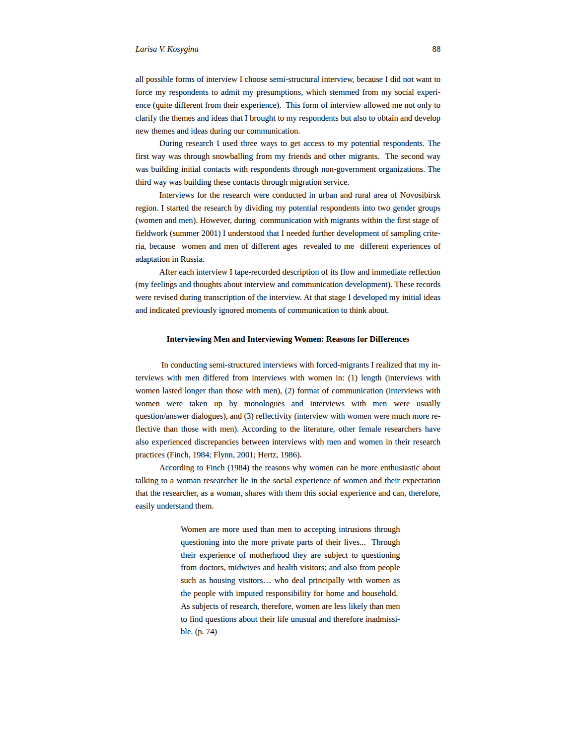Larisa V. Kosygina 88
all possible forms of interview I choose semi-structural interview, because I did not want to force my respondents to admit my presumptions, which stemmed from my social experience (quite different from their experience). This form of interview allowed me not only to clarify the themes and ideas that I brought to my respondents but also to obtain and develop new themes and ideas during our communication.
During research I used three ways to get access to my potential respondents. The first way was through snowballing from my friends and other migrants. The second way was building initial contacts with respondents through non-government organizations. The third way was building these contacts through migration service.
Interviews for the research were conducted in urban and rural area of Novosibirsk region. I started the research by dividing my potential respondents into two gender groups (women and men). However, during communication with migrants within the first stage of fieldwork (summer 2001) I understood that I needed further development of sampling criteria, because women and men of different ages revealed to me different experiences of adaptation in Russia.
After each interview I tape-recorded description of its flow and immediate reflection (my feelings and thoughts about interview and communication development). These records were revised during transcription of the interview. At that stage I developed my initial ideas and indicated previously ignored moments of communication to think about.
Interviewing Men and Interviewing Women: Reasons for Differences
In conducting semi-structured interviews with forced-migrants I realized that my interviews with men differed from interviews with women in: (1) length (interviews with women lasted longer than those with men), (2) format of communication (interviews with women were taken up by monologues and interviews with men were usually question/answer dialogues), and (3) reflectivity (interview with women were much more reflective than those with men). According to the literature, other female researchers have also experienced discrepancies between interviews with men and women in their research practices (Finch, 1984; Flynn, 2001; Hertz, 1986).
According to Finch (1984) the reasons why women can be more enthusiastic about talking to a woman researcher lie in the social experience of women and their expectation that the researcher, as a woman, shares with them this social experience and can, therefore, easily understand them.
Women are more used than men to accepting intrusions through questioning into the more private parts of their lives... Through their experience of motherhood they are subject to questioning from doctors, midwives and health visitors; and also from people such as housing visitors… who deal principally with women as the people with imputed responsibility for home and household. As subjects of research, therefore, women are less likely than men to find questions about their life unusual and therefore inadmissible. (p. 74)